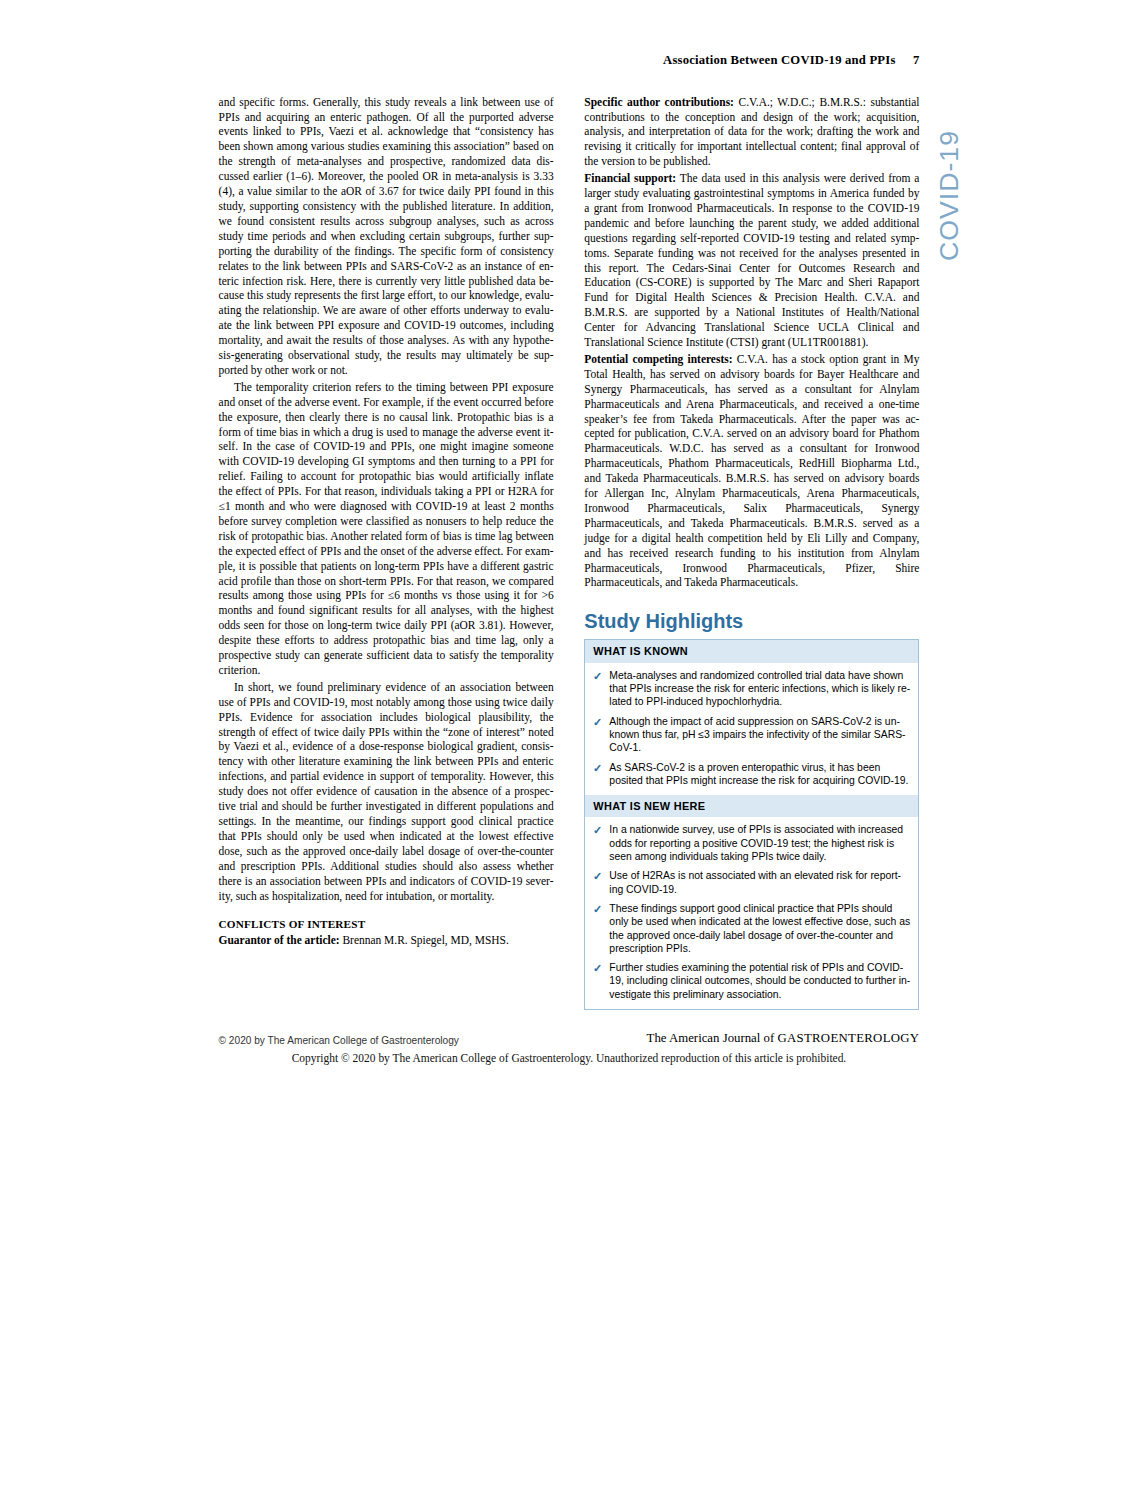Association Between COVID-19 and PPIs 7
COVID-19
and specific forms. Generally, this study reveals a link between use of PPIs and acquiring an enteric pathogen. Of all the purported adverse events linked to PPIs, Vaezi et al. acknowledge that “consistency has been shown among various studies examining this association” based on the strength of meta-analyses and prospective, randomized data discussed earlier (1–6). Moreover, the pooled OR in meta-analysis is 3.33 (4), a value similar to the aOR of 3.67 for twice daily PPI found in this study, supporting consistency with the published literature. In addition, we found consistent results across subgroup analyses, such as across study time periods and when excluding certain subgroups, further supporting the durability of the findings. The specific form of consistency relates to the link between PPIs and SARS-CoV-2 as an instance of enteric infection risk. Here, there is currently very little published data because this study represents the first large effort, to our knowledge, evaluating the relationship. We are aware of other efforts underway to evaluate the link between PPI exposure and COVID-19 outcomes, including mortality, and await the results of those analyses. As with any hypothesis-generating observational study, the results may ultimately be supported by other work or not.
The temporality criterion refers to the timing between PPI exposure and onset of the adverse event. For example, if the event occurred before the exposure, then clearly there is no causal link. Protopathic bias is a form of time bias in which a drug is used to manage the adverse event itself. In the case of COVID-19 and PPIs, one might imagine someone with COVID-19 developing GI symptoms and then turning to a PPI for relief. Failing to account for protopathic bias would artificially inflate the effect of PPIs. For that reason, individuals taking a PPI or H2RA for ≤1 month and who were diagnosed with COVID-19 at least 2 months before survey completion were classified as nonusers to help reduce the risk of protopathic bias. Another related form of bias is time lag between the expected effect of PPIs and the onset of the adverse effect. For example, it is possible that patients on long-term PPIs have a different gastric acid profile than those on short-term PPIs. For that reason, we compared results among those using PPIs for ≤6 months vs those using it for >6 months and found significant results for all analyses, with the highest odds seen for those on long-term twice daily PPI (aOR 3.81). However, despite these efforts to address protopathic bias and time lag, only a prospective study can generate sufficient data to satisfy the temporality criterion.
In short, we found preliminary evidence of an association between use of PPIs and COVID-19, most notably among those using twice daily PPIs. Evidence for association includes biological plausibility, the strength of effect of twice daily PPIs within the “zone of interest” noted by Vaezi et al., evidence of a dose-response biological gradient, consistency with other literature examining the link between PPIs and enteric infections, and partial evidence in support of temporality. However, this study does not offer evidence of causation in the absence of a prospective trial and should be further investigated in different populations and settings. In the meantime, our findings support good clinical practice that PPIs should only be used when indicated at the lowest effective dose, such as the approved once-daily label dosage of over-the-counter and prescription PPIs. Additional studies should also assess whether there is an association between PPIs and indicators of COVID-19 severity, such as hospitalization, need for intubation, or mortality.
Conflicts of Interest
Guarantor of the article: Brennan M.R. Spiegel, MD, MSHS.
Specific author contributions: C.V.A.; W.D.C.; B.M.R.S.: substantial contributions to the conception and design of the work; acquisition, analysis, and interpretation of data for the work; drafting the work and revising it critically for important intellectual content; final approval of the version to be published.
Financial support: The data used in this analysis were derived from a larger study evaluating gastrointestinal symptoms in America funded by a grant from Ironwood Pharmaceuticals. In response to the COVID-19 pandemic and before launching the parent study, we added additional questions regarding self-reported COVID-19 testing and related symptoms. Separate funding was not received for the analyses presented in this report. The Cedars-Sinai Center for Outcomes Research and Education (CS-CORE) is supported by The Marc and Sheri Rapaport Fund for Digital Health Sciences & Precision Health. C.V.A. and B.M.R.S. are supported by a National Institutes of Health/National Center for Advancing Translational Science UCLA Clinical and Translational Science Institute (CTSI) grant (UL1TR001881).
Potential competing interests: C.V.A. has a stock option grant in My Total Health, has served on advisory boards for Bayer Healthcare and Synergy Pharmaceuticals, has served as a consultant for Alnylam Pharmaceuticals and Arena Pharmaceuticals, and received a one-time speaker’s fee from Takeda Pharmaceuticals. After the paper was accepted for publication, C.V.A. served on an advisory board for Phathom Pharmaceuticals. W.D.C. has served as a consultant for Ironwood Pharmaceuticals, Phathom Pharmaceuticals, RedHill Biopharma Ltd., and Takeda Pharmaceuticals. B.M.R.S. has served on advisory boards for Allergan Inc, Alnylam Pharmaceuticals, Arena Pharmaceuticals, Ironwood Pharmaceuticals, Salix Pharmaceuticals, Synergy Pharmaceuticals, and Takeda Pharmaceuticals. B.M.R.S. served as a judge for a digital health competition held by Eli Lilly and Company, and has received research funding to his institution from Alnylam Pharmaceuticals, Ironwood Pharmaceuticals, Pfizer, Shire Pharmaceuticals, and Takeda Pharmaceuticals.
Study Highlights
WHAT IS KNOWN
Meta-analyses and randomized controlled trial data have shown that PPIs increase the risk for enteric infections, which is likely related to PPI-induced hypochlorhydria.
Although the impact of acid suppression on SARS-CoV-2 is unknown thus far, pH ≤3 impairs the infectivity of the similar SARS-CoV-1.
As SARS-CoV-2 is a proven enteropathic virus, it has been posited that PPIs might increase the risk for acquiring COVID-19.
WHAT IS NEW HERE
In a nationwide survey, use of PPIs is associated with increased odds for reporting a positive COVID-19 test; the highest risk is seen among individuals taking PPIs twice daily.
Use of H2RAs is not associated with an elevated risk for reporting COVID-19.
These findings support good clinical practice that PPIs should only be used when indicated at the lowest effective dose, such as the approved once-daily label dosage of over-the-counter and prescription PPIs.
Further studies examining the potential risk of PPIs and COVID-19, including clinical outcomes, should be conducted to further investigate this preliminary association.
© 2020 by The American College of Gastroenterology
The American Journal of GASTROENTEROLOGY
Copyright © 2020 by The American College of Gastroenterology. Unauthorized reproduction of this article is prohibited.